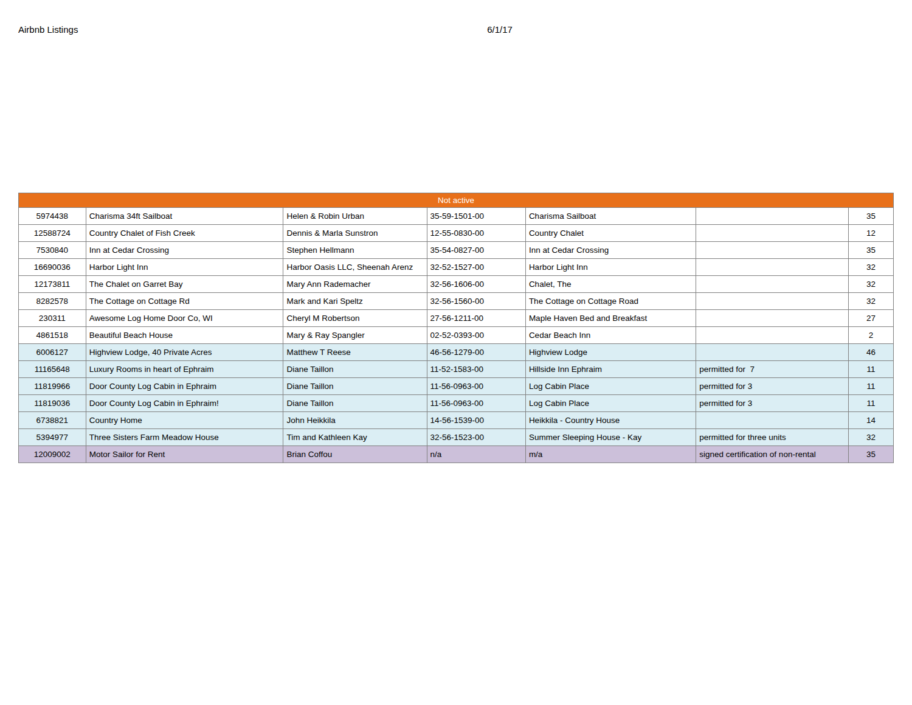Airbnb Listings
6/1/17
| Not active |
| 5974438 | Charisma 34ft Sailboat | Helen & Robin Urban | 35-59-1501-00 | Charisma Sailboat | | 35 |
| 12588724 | Country Chalet of Fish Creek | Dennis & Marla Sunstron | 12-55-0830-00 | Country Chalet | | 12 |
| 7530840 | Inn at Cedar Crossing | Stephen Hellmann | 35-54-0827-00 | Inn at Cedar Crossing | | 35 |
| 16690036 | Harbor Light Inn | Harbor Oasis LLC, Sheenah Arenz | 32-52-1527-00 | Harbor Light Inn | | 32 |
| 12173811 | The Chalet on Garret Bay | Mary Ann Rademacher | 32-56-1606-00 | Chalet, The | | 32 |
| 8282578 | The Cottage on Cottage Rd | Mark and Kari Speltz | 32-56-1560-00 | The Cottage on Cottage Road | | 32 |
| 230311 | Awesome Log Home Door Co, WI | Cheryl M Robertson | 27-56-1211-00 | Maple Haven Bed and Breakfast | | 27 |
| 4861518 | Beautiful Beach House | Mary & Ray Spangler | 02-52-0393-00 | Cedar Beach Inn | | 2 |
| 6006127 | Highview Lodge, 40 Private Acres | Matthew T Reese | 46-56-1279-00 | Highview Lodge | | 46 |
| 11165648 | Luxury Rooms in heart of Ephraim | Diane Taillon | 11-52-1583-00 | Hillside Inn Ephraim | permitted for 7 | 11 |
| 11819966 | Door County Log Cabin in Ephraim | Diane Taillon | 11-56-0963-00 | Log Cabin Place | permitted for 3 | 11 |
| 11819036 | Door County Log Cabin in Ephraim! | Diane Taillon | 11-56-0963-00 | Log Cabin Place | permitted for 3 | 11 |
| 6738821 | Country Home | John Heikkila | 14-56-1539-00 | Heikkila - Country House | | 14 |
| 5394977 | Three Sisters Farm Meadow House | Tim and Kathleen Kay | 32-56-1523-00 | Summer Sleeping House - Kay | permitted for three units | 32 |
| 12009002 | Motor Sailor for Rent | Brian Coffou | n/a | m/a | signed certification of non-rental | 35 |